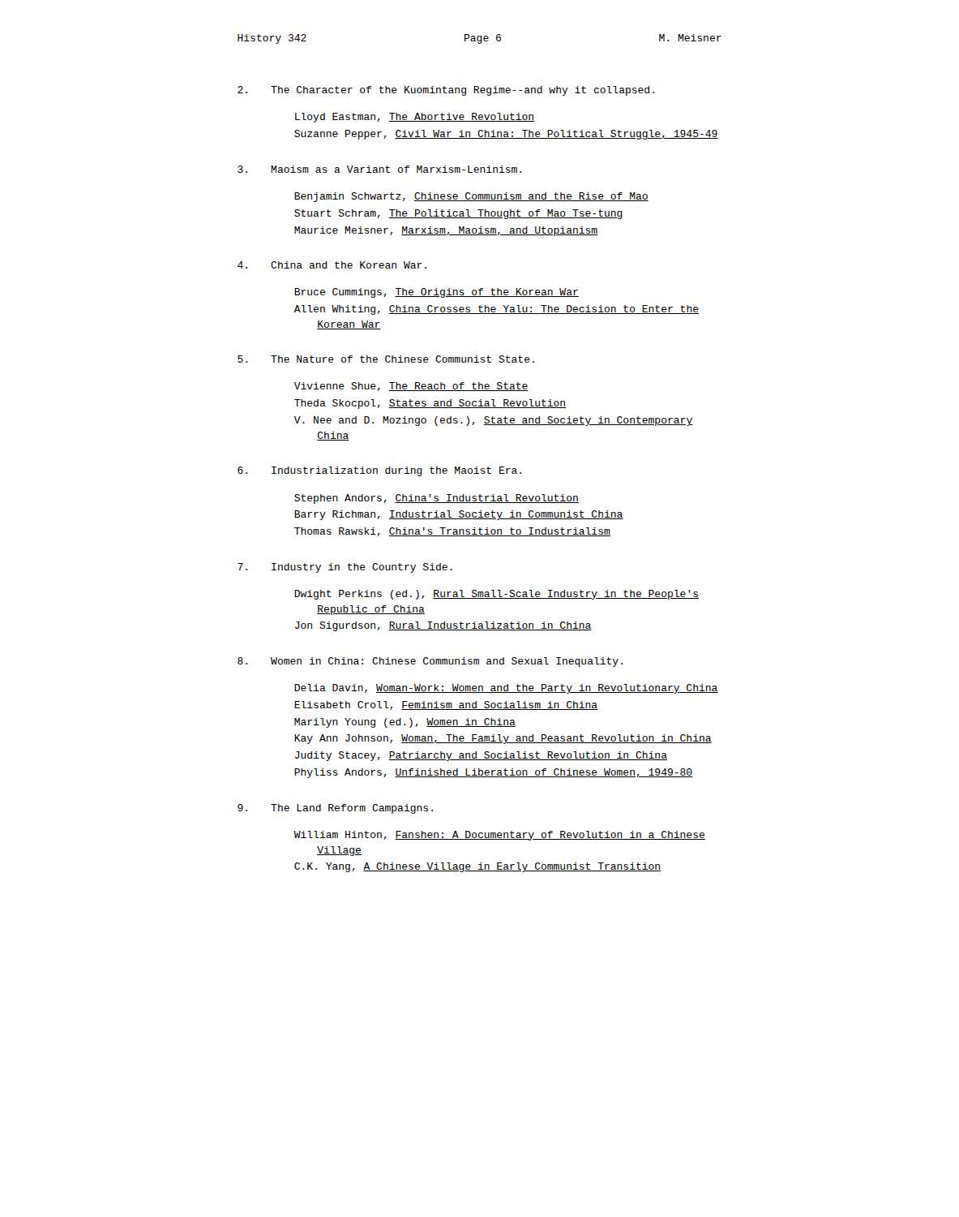History 342 Page 6 M. Meisner
2.
The Character of the Kuomintang Regime--and why it collapsed.
Lloyd Eastman, The Abortive Revolution
Suzanne Pepper, Civil War in China: The Political Struggle, 1945-49
3.
Maoism as a Variant of Marxism-Leninism.
Benjamin Schwartz, Chinese Communism and the Rise of Mao
Stuart Schram, The Political Thought of Mao Tse-tung
Maurice Meisner, Marxism, Maoism, and Utopianism
4.
China and the Korean War.
Bruce Cummings, The Origins of the Korean War
Allen Whiting, China Crosses the Yalu: The Decision to Enter the Korean War
5.
The Nature of the Chinese Communist State.
Vivienne Shue, The Reach of the State
Theda Skocpol, States and Social Revolution
V. Nee and D. Mozingo (eds.), State and Society in Contemporary China
6.
Industrialization during the Maoist Era.
Stephen Andors, China's Industrial Revolution
Barry Richman, Industrial Society in Communist China
Thomas Rawski, China's Transition to Industrialism
7.
Industry in the Country Side.
Dwight Perkins (ed.), Rural Small-Scale Industry in the People's Republic of China
Jon Sigurdson, Rural Industrialization in China
8.
Women in China: Chinese Communism and Sexual Inequality.
Delia Davin, Woman-Work: Women and the Party in Revolutionary China
Elisabeth Croll, Feminism and Socialism in China
Marilyn Young (ed.), Women in China
Kay Ann Johnson, Woman, The Family and Peasant Revolution in China
Judity Stacey, Patriarchy and Socialist Revolution in China
Phyliss Andors, Unfinished Liberation of Chinese Women, 1949-80
9.
The Land Reform Campaigns.
William Hinton, Fanshen: A Documentary of Revolution in a Chinese Village
C.K. Yang, A Chinese Village in Early Communist Transition